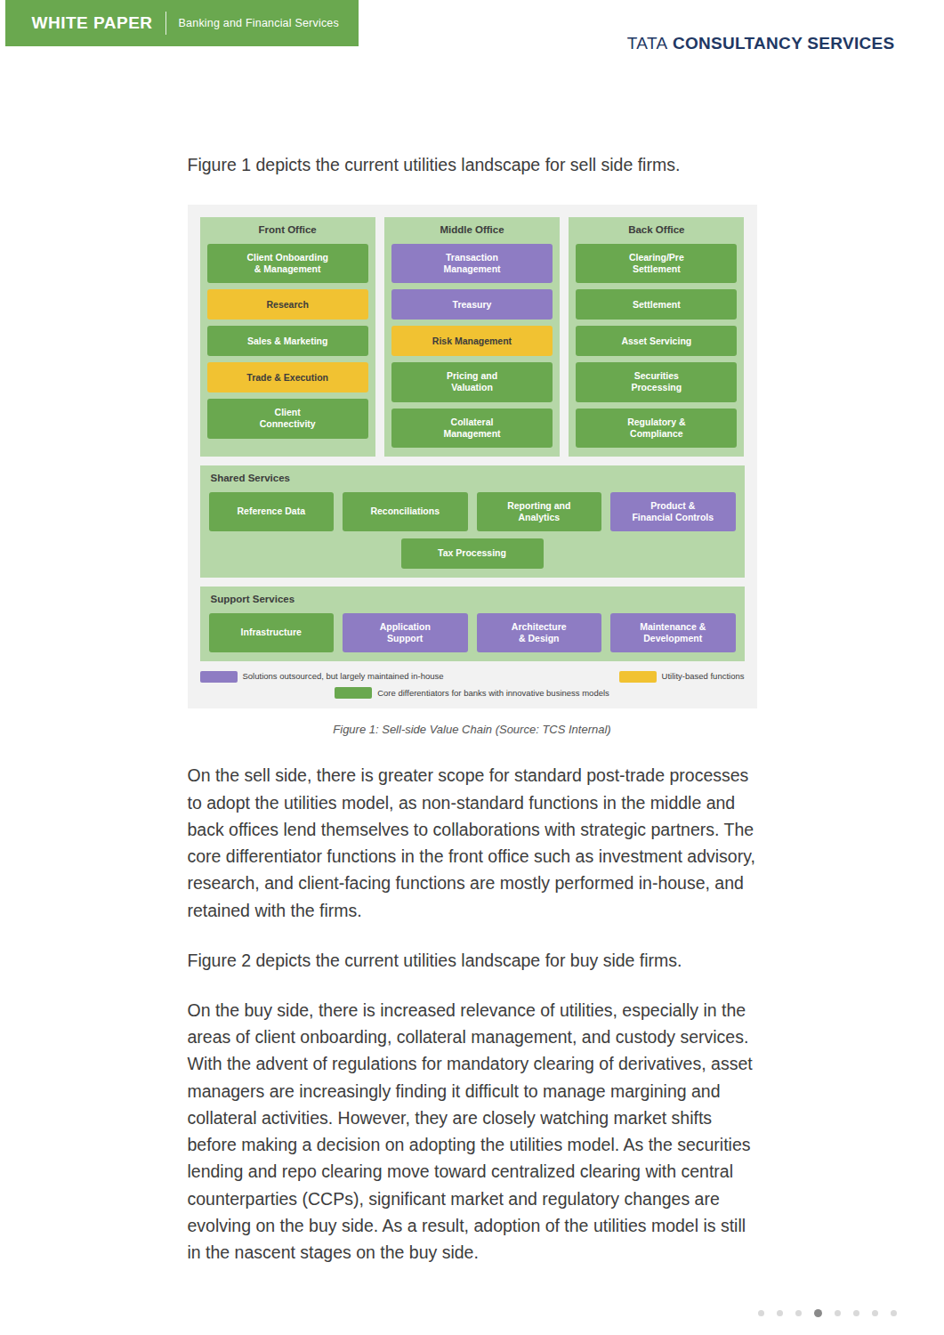WHITE PAPER Banking and Financial Services
TATA CONSULTANCY SERVICES
Figure 1 depicts the current utilities landscape for sell side firms.
Front Office
Client Onboarding
& Management
Research
Sales & Marketing
Trade & Execution
Client
Connectivity
Middle Office
Transaction
Management
Treasury
Risk Management
Pricing and
Valuation
Collateral
Management
Back Office
Clearing/Pre
Settlement
Settlement
Asset Servicing
Securities
Processing
Regulatory &
Compliance
Shared Services
Reference Data
Reconciliations
Reporting and
Analytics
Product &
Financial Controls
Tax Processing
Support Services
Infrastructure
Application
Support
Architecture
& Design
Maintenance &
Development
Solutions outsourced, but largely maintained in-house
Utility-based functions
Core differentiators for banks with innovative business models
Figure 1: Sell-side Value Chain (Source: TCS Internal)
On the sell side, there is greater scope for standard post-trade processes to adopt the utilities model, as non-standard functions in the middle and back offices lend themselves to collaborations with strategic partners. The core differentiator functions in the front office such as investment advisory, research, and client-facing functions are mostly performed in-house, and retained with the firms.
Figure 2 depicts the current utilities landscape for buy side firms.
On the buy side, there is increased relevance of utilities, especially in the areas of client onboarding, collateral management, and custody services. With the advent of regulations for mandatory clearing of derivatives, asset managers are increasingly finding it difficult to manage margining and collateral activities. However, they are closely watching market shifts before making a decision on adopting the utilities model. As the securities lending and repo clearing move toward centralized clearing with central counterparties (CCPs), significant market and regulatory changes are evolving on the buy side. As a result, adoption of the utilities model is still in the nascent stages on the buy side.